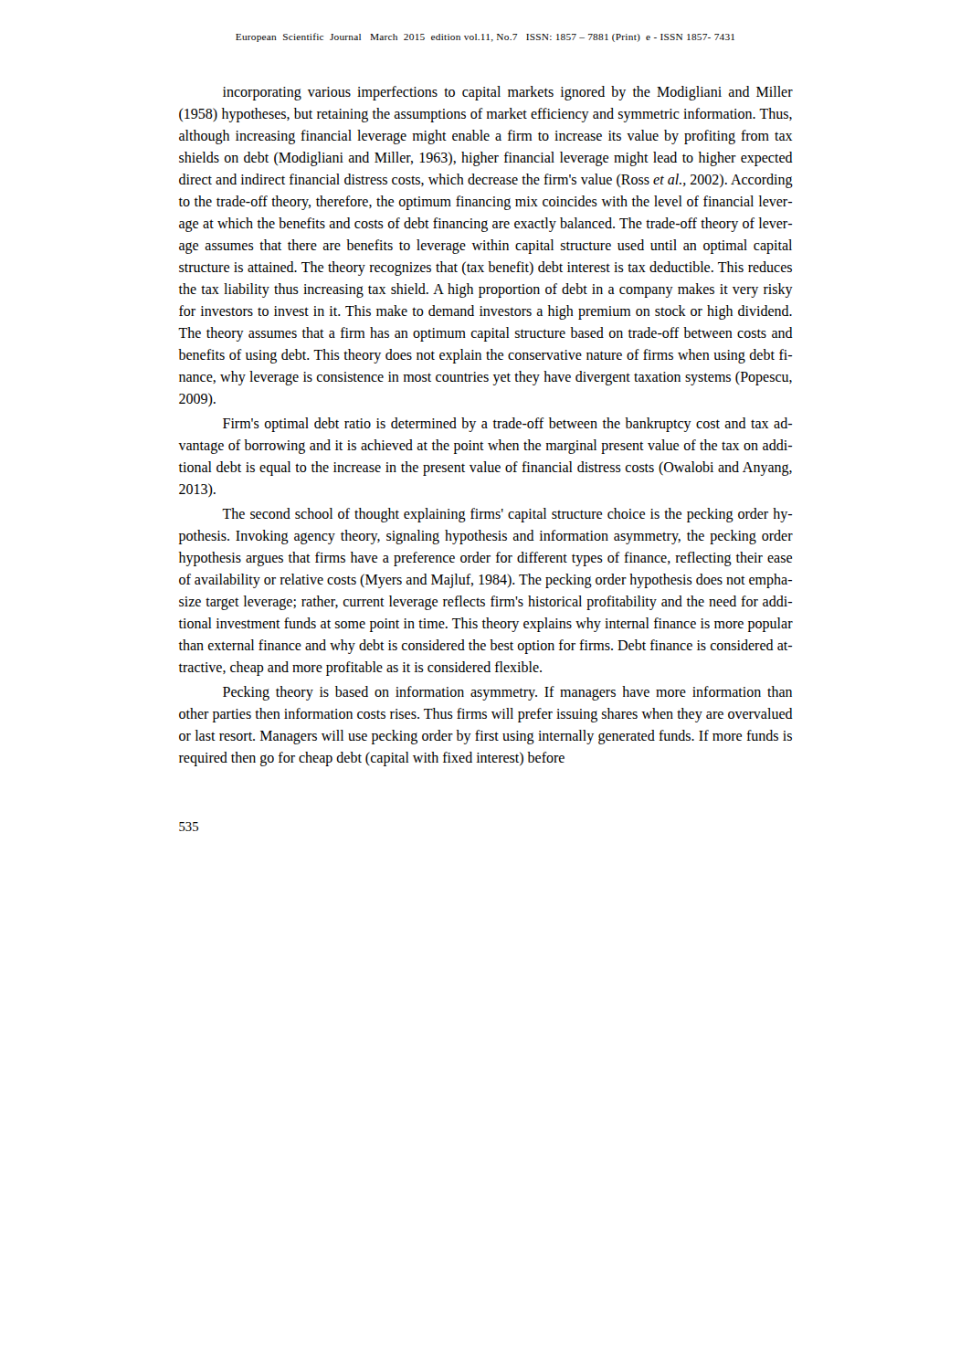European Scientific Journal March 2015 edition vol.11, No.7 ISSN: 1857 – 7881 (Print) e - ISSN 1857- 7431
incorporating various imperfections to capital markets ignored by the Modigliani and Miller (1958) hypotheses, but retaining the assumptions of market efficiency and symmetric information. Thus, although increasing financial leverage might enable a firm to increase its value by profiting from tax shields on debt (Modigliani and Miller, 1963), higher financial leverage might lead to higher expected direct and indirect financial distress costs, which decrease the firm's value (Ross et al., 2002). According to the trade-off theory, therefore, the optimum financing mix coincides with the level of financial leverage at which the benefits and costs of debt financing are exactly balanced. The trade-off theory of leverage assumes that there are benefits to leverage within capital structure used until an optimal capital structure is attained. The theory recognizes that (tax benefit) debt interest is tax deductible. This reduces the tax liability thus increasing tax shield. A high proportion of debt in a company makes it very risky for investors to invest in it. This make to demand investors a high premium on stock or high dividend. The theory assumes that a firm has an optimum capital structure based on trade-off between costs and benefits of using debt. This theory does not explain the conservative nature of firms when using debt finance, why leverage is consistence in most countries yet they have divergent taxation systems (Popescu, 2009).
Firm's optimal debt ratio is determined by a trade-off between the bankruptcy cost and tax advantage of borrowing and it is achieved at the point when the marginal present value of the tax on additional debt is equal to the increase in the present value of financial distress costs (Owalobi and Anyang, 2013).
The second school of thought explaining firms' capital structure choice is the pecking order hypothesis. Invoking agency theory, signaling hypothesis and information asymmetry, the pecking order hypothesis argues that firms have a preference order for different types of finance, reflecting their ease of availability or relative costs (Myers and Majluf, 1984). The pecking order hypothesis does not emphasize target leverage; rather, current leverage reflects firm's historical profitability and the need for additional investment funds at some point in time. This theory explains why internal finance is more popular than external finance and why debt is considered the best option for firms. Debt finance is considered attractive, cheap and more profitable as it is considered flexible.
Pecking theory is based on information asymmetry. If managers have more information than other parties then information costs rises. Thus firms will prefer issuing shares when they are overvalued or last resort. Managers will use pecking order by first using internally generated funds. If more funds is required then go for cheap debt (capital with fixed interest) before
535